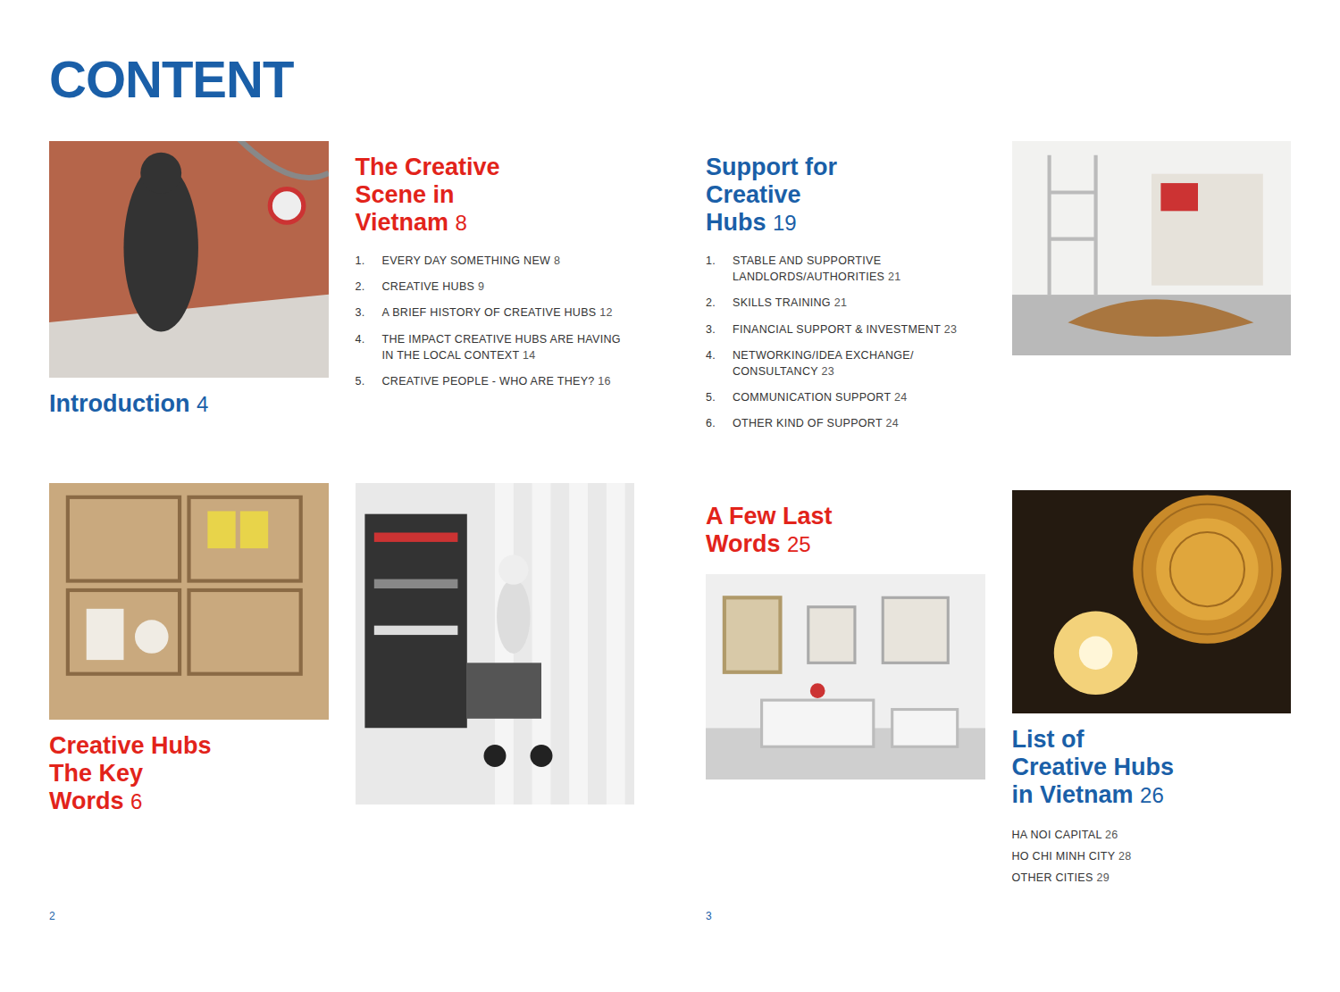CONTENT
Introduction 4
The Creative
Scene in
Vietnam 8
Every day something new 8
Creative hubs 9
A brief history of creative hubs 12
The impact creative hubs are having in the local context 14
Creative people - who are they? 16
Creative Hubs
The Key
Words 6
2
Support for
Creative
Hubs 19
Stable and supportive landlords/authorities 21
Skills training 21
Financial support & investment 23
Networking/idea exchange/ consultancy 23
Communication support 24
Other kind of support 24
A Few Last
Words 25
List of
Creative Hubs
in Vietnam 26
Ha Noi Capital 26
Ho Chi Minh City 28
Other Cities 29
3